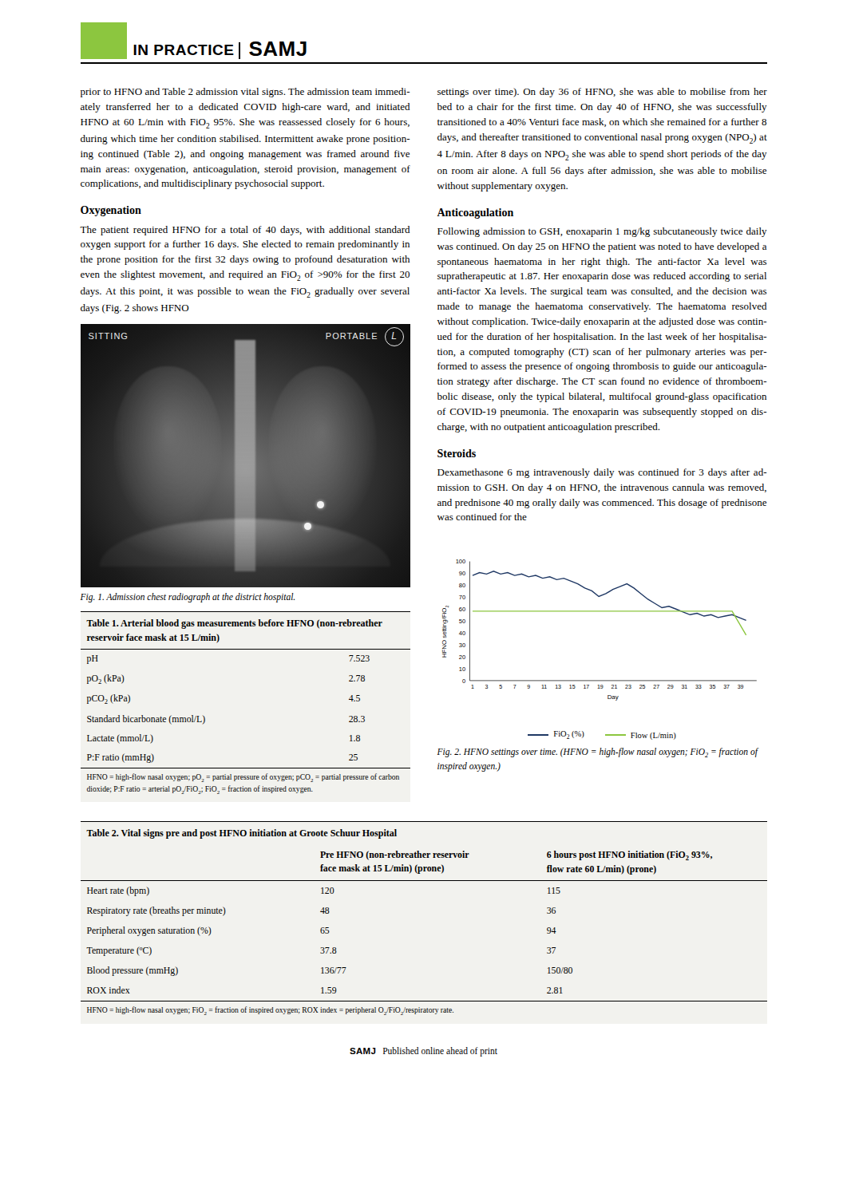IN PRACTICE
SAMJ
prior to HFNO and Table 2 admission vital signs. The admission team immediately transferred her to a dedicated COVID high-care ward, and initiated HFNO at 60 L/min with FiO2 95%. She was reassessed closely for 6 hours, during which time her condition stabilised. Intermittent awake prone positioning continued (Table 2), and ongoing management was framed around five main areas: oxygenation, anticoagulation, steroid provision, management of complications, and multidisciplinary psychosocial support.
Oxygenation
The patient required HFNO for a total of 40 days, with additional standard oxygen support for a further 16 days. She elected to remain predominantly in the prone position for the first 32 days owing to profound desaturation with even the slightest movement, and required an FiO2 of >90% for the first 20 days. At this point, it was possible to wean the FiO2 gradually over several days (Fig. 2 shows HFNO
SITTING PORTABLE L
Fig. 1. Admission chest radiograph at the district hospital.
Table 1. Arterial blood gas measurements before HFNO (non-rebreather reservoir face mask at 15 L/min)
| pH | 7.523 |
| pO 2 (kPa) | 2.78 |
| pCO 2 (kPa) | 4.5 |
| Standard bicarbonate (mmol/L) | 28.3 |
| Lactate (mmol/L) | 1.8 |
| P:F ratio (mmHg) | 25 |
HFNO = high-flow nasal oxygen; pO2 = partial pressure of oxygen; pCO2 = partial pressure of carbon dioxide; P:F ratio = arterial pO2/FiO2; FiO2 = fraction of inspired oxygen.
settings over time). On day 36 of HFNO, she was able to mobilise from her bed to a chair for the first time. On day 40 of HFNO, she was successfully transitioned to a 40% Venturi face mask, on which she remained for a further 8 days, and thereafter transitioned to conventional nasal prong oxygen (NPO2) at 4 L/min. After 8 days on NPO2 she was able to spend short periods of the day on room air alone. A full 56 days after admission, she was able to mobilise without supplementary oxygen.
Anticoagulation
Following admission to GSH, enoxaparin 1 mg/kg subcutaneously twice daily was continued. On day 25 on HFNO the patient was noted to have developed a spontaneous haematoma in her right thigh. The anti-factor Xa level was supratherapeutic at 1.87. Her enoxaparin dose was reduced according to serial anti-factor Xa levels. The surgical team was consulted, and the decision was made to manage the haematoma conservatively. The haematoma resolved without complication. Twice-daily enoxaparin at the adjusted dose was continued for the duration of her hospitalisation. In the last week of her hospitalisation, a computed tomography (CT) scan of her pulmonary arteries was performed to assess the presence of ongoing thrombosis to guide our anticoagulation strategy after discharge. The CT scan found no evidence of thromboembolic disease, only the typical bilateral, multifocal ground-glass opacification of COVID-19 pneumonia. The enoxaparin was subsequently stopped on discharge, with no outpatient anticoagulation prescribed.
Steroids
Dexamethasone 6 mg intravenously daily was continued for 3 days after admission to GSH. On day 4 on HFNO, the intravenous cannula was removed, and prednisone 40 mg orally daily was commenced. This dosage of prednisone was continued for the
HFNO setting/FiO2 100 90 80 70 60 50 40 30 20 10 0 1 3 5 7 9 11 13 15 17 19 21 23 25 27 29 31 33 35 37 39 Day
FiO2 (%)
Flow (L/min)
Fig. 2. HFNO settings over time. (HFNO = high-flow nasal oxygen; FiO2 = fraction of inspired oxygen.)
Table 2. Vital signs pre and post HFNO initiation at Groote Schuur Hospital
| | Pre HFNO (non-rebreather reservoir face mask at 15 L/min) (prone) | 6 hours post HFNO initiation (FiO 2 93%, flow rate 60 L/min) (prone) |
| --- | --- | --- |
| Heart rate (bpm) | 120 | 115 |
| Respiratory rate (breaths per minute) | 48 | 36 |
| Peripheral oxygen saturation (%) | 65 | 94 |
| Temperature (ºC) | 37.8 | 37 |
| Blood pressure (mmHg) | 136/77 | 150/80 |
| ROX index | 1.59 | 2.81 |
HFNO = high-flow nasal oxygen; FiO2 = fraction of inspired oxygen; ROX index = peripheral O2/FiO2/respiratory rate.
SAMJ Published online ahead of print